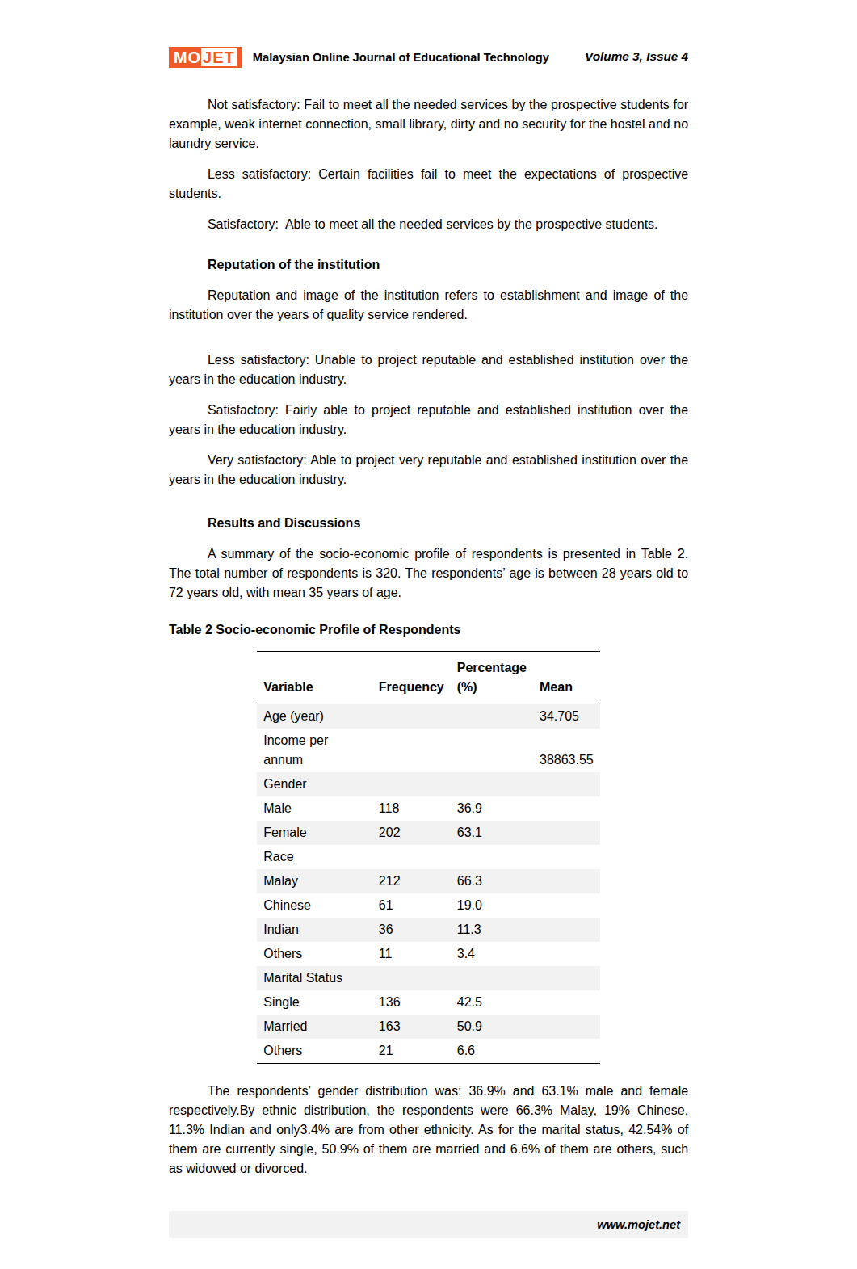MOJET
Malaysian Online Journal of Educational Technology
Volume 3, Issue 4
Not satisfactory: Fail to meet all the needed services by the prospective students for example, weak internet connection, small library, dirty and no security for the hostel and no laundry service.
Less satisfactory: Certain facilities fail to meet the expectations of prospective students.
Satisfactory: Able to meet all the needed services by the prospective students.
Reputation of the institution
Reputation and image of the institution refers to establishment and image of the institution over the years of quality service rendered.
Less satisfactory: Unable to project reputable and established institution over the years in the education industry.
Satisfactory: Fairly able to project reputable and established institution over the years in the education industry.
Very satisfactory: Able to project very reputable and established institution over the years in the education industry.
Results and Discussions
A summary of the socio-economic profile of respondents is presented in Table 2. The total number of respondents is 320. The respondents’ age is between 28 years old to 72 years old, with mean 35 years of age.
Table 2 Socio-economic Profile of Respondents
| Variable | Frequency | Percentage (%) | Mean |
| --- | --- | --- | --- |
| Age (year) | | | 34.705 |
| Income per annum | | | 38863.55 |
| Gender | | | |
| Male | 118 | 36.9 | |
| Female | 202 | 63.1 | |
| Race | | | |
| Malay | 212 | 66.3 | |
| Chinese | 61 | 19.0 | |
| Indian | 36 | 11.3 | |
| Others | 11 | 3.4 | |
| Marital Status | | | |
| Single | 136 | 42.5 | |
| Married | 163 | 50.9 | |
| Others | 21 | 6.6 | |
The respondents’ gender distribution was: 36.9% and 63.1% male and female respectively.By ethnic distribution, the respondents were 66.3% Malay, 19% Chinese, 11.3% Indian and only3.4% are from other ethnicity. As for the marital status, 42.54% of them are currently single, 50.9% of them are married and 6.6% of them are others, such as widowed or divorced.
www.mojet.net